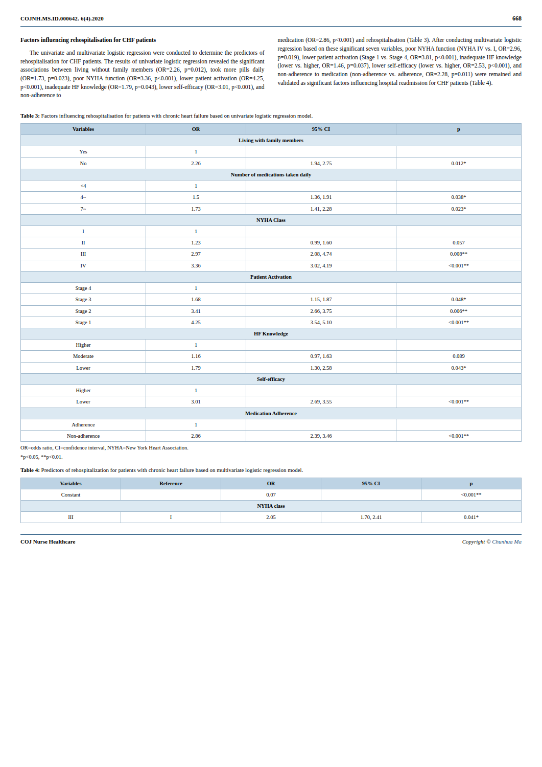COJNH.MS.ID.000642. 6(4).2020
668
Factors influencing rehospitalisation for CHF patients
The univariate and multivariate logistic regression were conducted to determine the predictors of rehospitalisation for CHF patients. The results of univariate logistic regression revealed the significant associations between living without family members (OR=2.26, p=0.012), took more pills daily (OR=1.73, p=0.023), poor NYHA function (OR=3.36, p<0.001), lower patient activation (OR=4.25, p<0.001), inadequate HF knowledge (OR=1.79, p=0.043), lower self-efficacy (OR=3.01, p<0.001), and non-adherence to
medication (OR=2.86, p<0.001) and rehospitalisation (Table 3). After conducting multivariate logistic regression based on these significant seven variables, poor NYHA function (NYHA IV vs. I, OR=2.96, p=0.019), lower patient activation (Stage 1 vs. Stage 4, OR=3.81, p<0.001), inadequate HF knowledge (lower vs. higher, OR=1.46, p=0.037), lower self-efficacy (lower vs. higher, OR=2.53, p<0.001), and non-adherence to medication (non-adherence vs. adherence, OR=2.28, p=0.011) were remained and validated as significant factors influencing hospital readmission for CHF patients (Table 4).
Table 3: Factors influencing rehospitalisation for patients with chronic heart failure based on univariate logistic regression model.
| Variables | OR | 95% CI | p |
| --- | --- | --- | --- |
| Living with family members |
| Yes | 1 | | |
| No | 2.26 | 1.94, 2.75 | 0.012* |
| Number of medications taken daily |
| <4 | 1 | | |
| 4~ | 1.5 | 1.36, 1.91 | 0.038* |
| 7~ | 1.73 | 1.41, 2.28 | 0.023* |
| NYHA Class |
| I | 1 | | |
| II | 1.23 | 0.99, 1.60 | 0.057 |
| III | 2.97 | 2.08, 4.74 | 0.008** |
| IV | 3.36 | 3.02, 4.19 | <0.001** |
| Patient Activation |
| Stage 4 | 1 | | |
| Stage 3 | 1.68 | 1.15, 1.87 | 0.048* |
| Stage 2 | 3.41 | 2.66, 3.75 | 0.006** |
| Stage 1 | 4.25 | 3.54, 5.10 | <0.001** |
| HF Knowledge |
| Higher | 1 | | |
| Moderate | 1.16 | 0.97, 1.63 | 0.089 |
| Lower | 1.79 | 1.30, 2.58 | 0.043* |
| Self-efficacy |
| Higher | 1 | | |
| Lower | 3.01 | 2.69, 3.55 | <0.001** |
| Medication Adherence |
| Adherence | 1 | | |
| Non-adherence | 2.86 | 2.39, 3.46 | <0.001** |
OR=odds ratio, CI=confidence interval, NYHA=New York Heart Association.
*p<0.05, **p<0.01.
Table 4: Predictors of rehospitalization for patients with chronic heart failure based on multivariate logistic regression model.
| Variables | Reference | OR | 95% CI | p |
| --- | --- | --- | --- | --- |
| Constant | | 0.07 | | <0.001** |
| NYHA class |
| III | I | 2.05 | 1.70, 2.41 | 0.041* |
COJ Nurse Healthcare
Copyright © Chunhua Ma